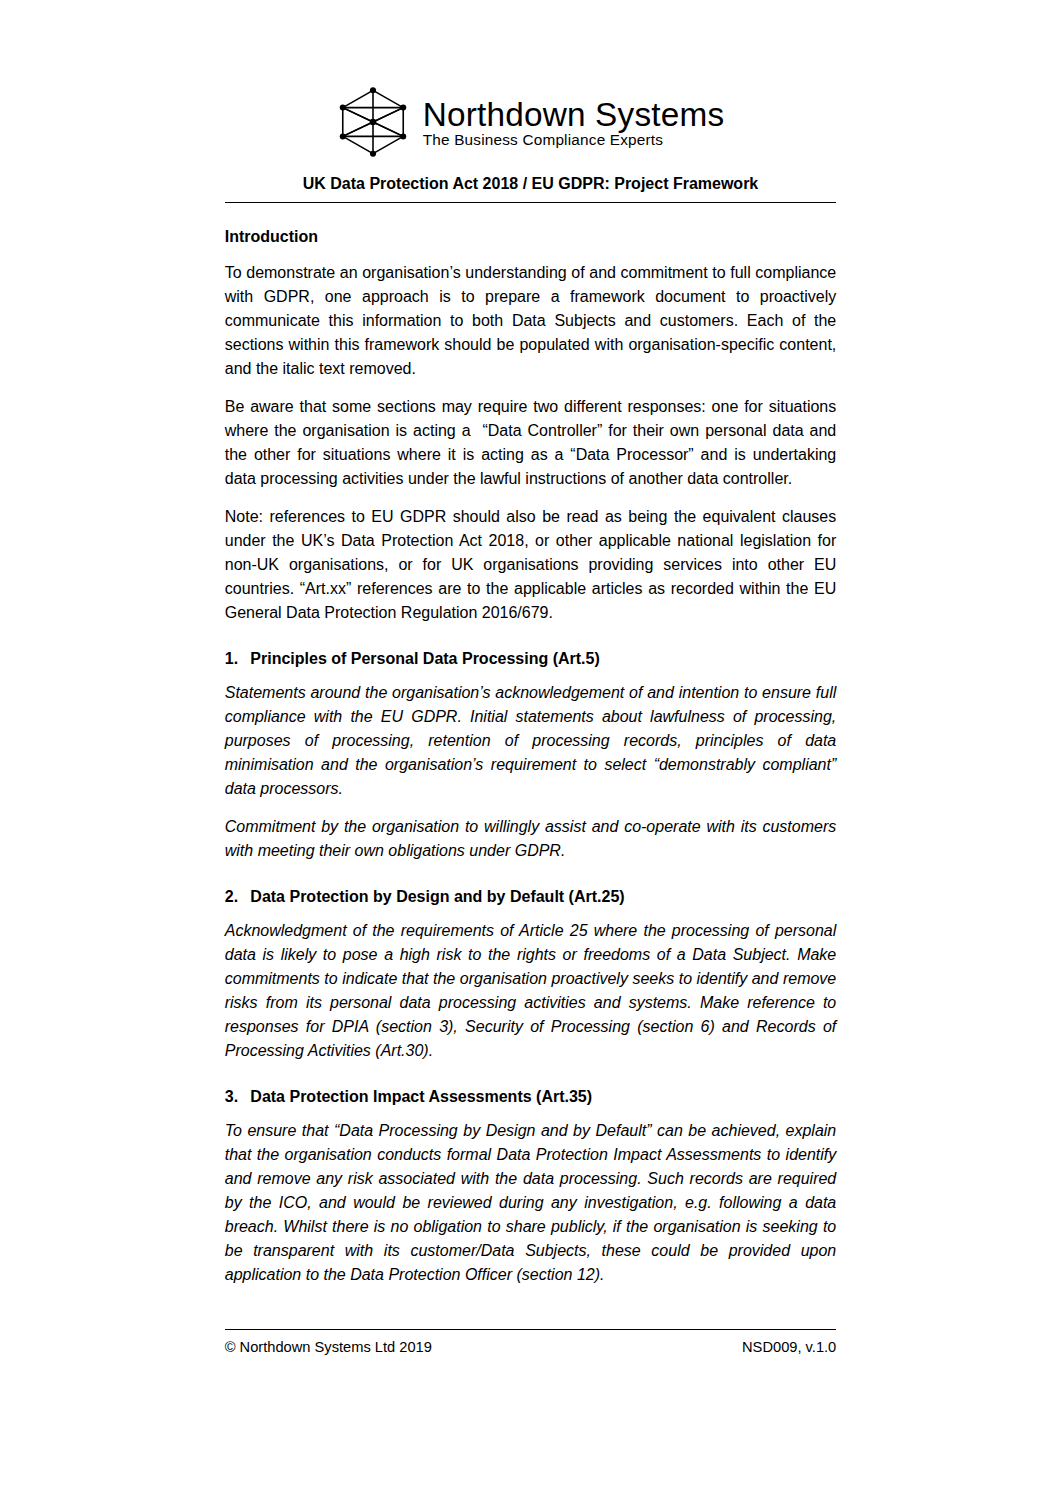Northdown Systems
The Business Compliance Experts
UK Data Protection Act 2018 / EU GDPR: Project Framework
Introduction
To demonstrate an organisation’s understanding of and commitment to full compliance with GDPR, one approach is to prepare a framework document to proactively communicate this information to both Data Subjects and customers. Each of the sections within this framework should be populated with organisation-specific content, and the italic text removed.
Be aware that some sections may require two different responses: one for situations where the organisation is acting a “Data Controller” for their own personal data and the other for situations where it is acting as a “Data Processor” and is undertaking data processing activities under the lawful instructions of another data controller.
Note: references to EU GDPR should also be read as being the equivalent clauses under the UK’s Data Protection Act 2018, or other applicable national legislation for non-UK organisations, or for UK organisations providing services into other EU countries. “Art.xx” references are to the applicable articles as recorded within the EU General Data Protection Regulation 2016/679.
1. Principles of Personal Data Processing (Art.5)
Statements around the organisation’s acknowledgement of and intention to ensure full compliance with the EU GDPR. Initial statements about lawfulness of processing, purposes of processing, retention of processing records, principles of data minimisation and the organisation’s requirement to select “demonstrably compliant” data processors.
Commitment by the organisation to willingly assist and co-operate with its customers with meeting their own obligations under GDPR.
2. Data Protection by Design and by Default (Art.25)
Acknowledgment of the requirements of Article 25 where the processing of personal data is likely to pose a high risk to the rights or freedoms of a Data Subject. Make commitments to indicate that the organisation proactively seeks to identify and remove risks from its personal data processing activities and systems. Make reference to responses for DPIA (section 3), Security of Processing (section 6) and Records of Processing Activities (Art.30).
3. Data Protection Impact Assessments (Art.35)
To ensure that “Data Processing by Design and by Default” can be achieved, explain that the organisation conducts formal Data Protection Impact Assessments to identify and remove any risk associated with the data processing. Such records are required by the ICO, and would be reviewed during any investigation, e.g. following a data breach. Whilst there is no obligation to share publicly, if the organisation is seeking to be transparent with its customer/Data Subjects, these could be provided upon application to the Data Protection Officer (section 12).
© Northdown Systems Ltd 2019 NSD009, v.1.0